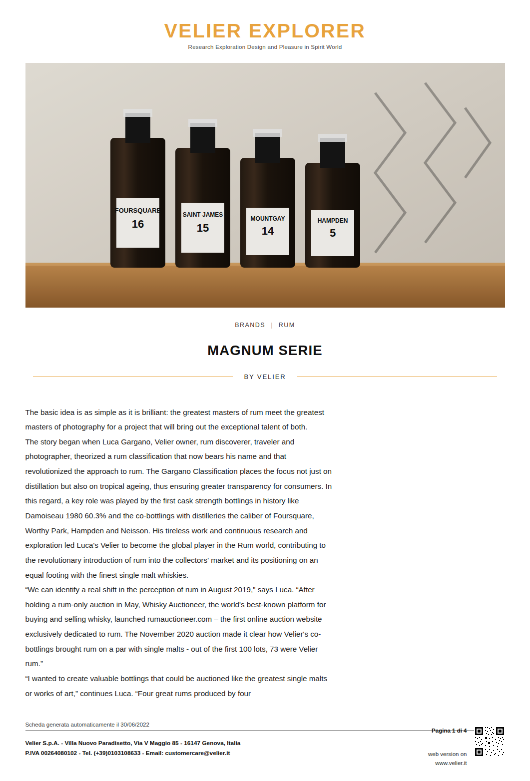VELIER EXPLORER
Research Exploration Design and Pleasure in Spirit World
BRANDS | RUM
MAGNUM SERIE
BY VELIER
The basic idea is as simple as it is brilliant: the greatest masters of rum meet the greatest masters of photography for a project that will bring out the exceptional talent of both.
The story began when Luca Gargano, Velier owner, rum discoverer, traveler and photographer, theorized a rum classification that now bears his name and that revolutionized the approach to rum. The Gargano Classification places the focus not just on distillation but also on tropical ageing, thus ensuring greater transparency for consumers. In this regard, a key role was played by the first cask strength bottlings in history like Damoiseau 1980 60.3% and the co-bottlings with distilleries the caliber of Foursquare, Worthy Park, Hampden and Neisson. His tireless work and continuous research and exploration led Luca's Velier to become the global player in the Rum world, contributing to the revolutionary introduction of rum into the collectors' market and its positioning on an equal footing with the finest single malt whiskies.
“We can identify a real shift in the perception of rum in August 2019," says Luca. “After holding a rum-only auction in May, Whisky Auctioneer, the world's best-known platform for buying and selling whisky, launched rumauctioneer.com – the first online auction website exclusively dedicated to rum. The November 2020 auction made it clear how Velier's co-bottlings brought rum on a par with single malts - out of the first 100 lots, 73 were Velier rum.”
“I wanted to create valuable bottlings that could be auctioned like the greatest single malts or works of art,” continues Luca. “Four great rums produced by four
Scheda generata automaticamente il 30/06/2022
Velier S.p.A. - Villa Nuovo Paradisetto, Via V Maggio 85 - 16147 Genova, Italia
P.IVA 00264080102 - Tel. (+39)0103108633 - Email: customercare@velier.it
Pagina 1 di 4 web version on
www.velier.it